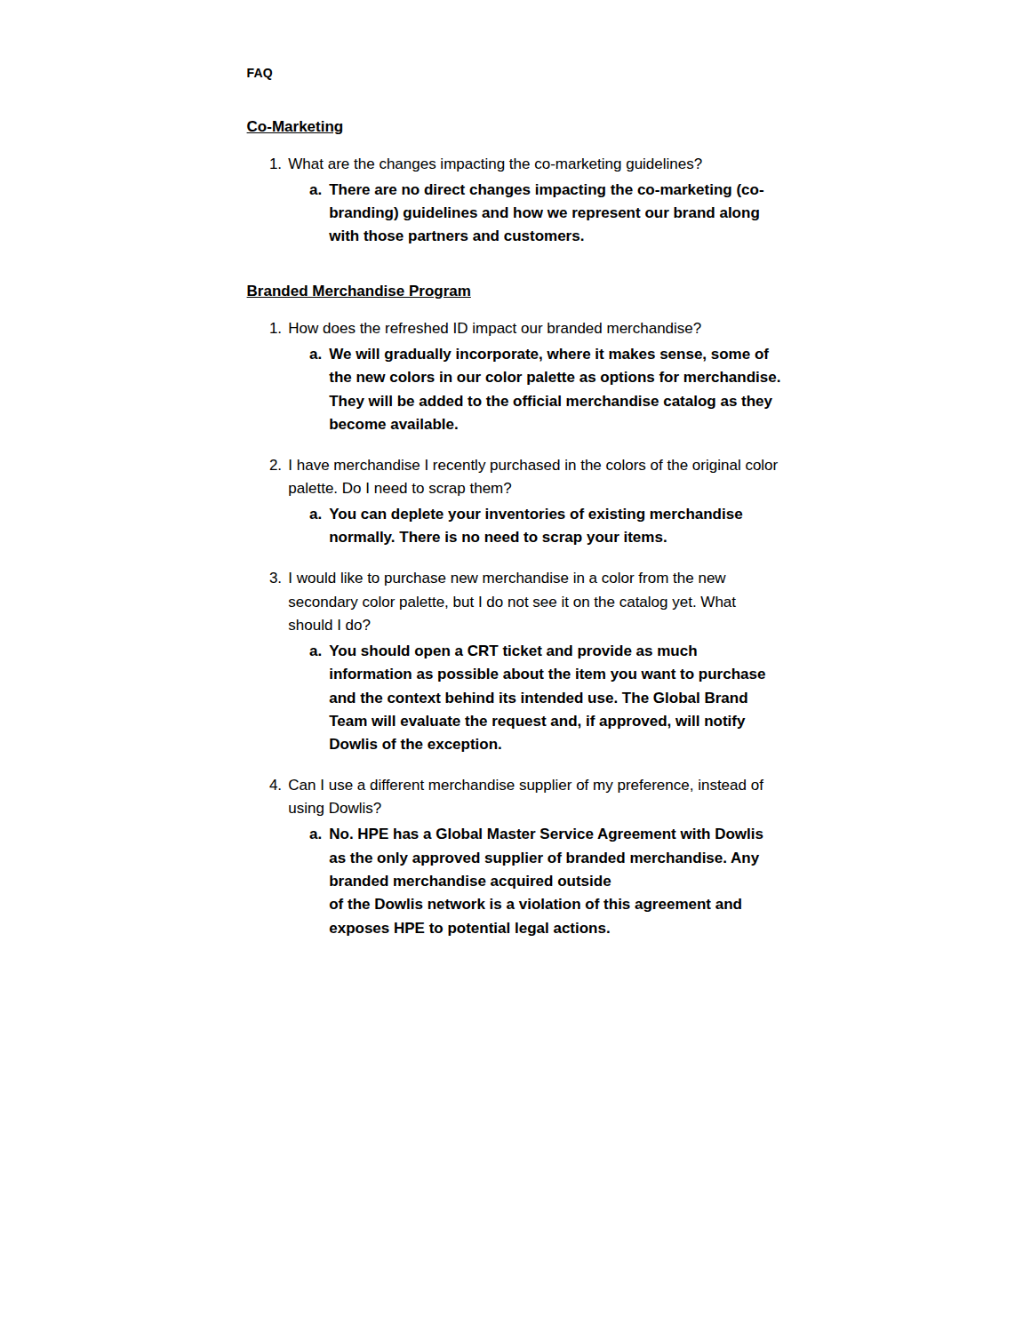FAQ
Co-Marketing
What are the changes impacting the co-marketing guidelines?
There are no direct changes impacting the co-marketing (co-branding) guidelines and how we represent our brand along with those partners and customers.
Branded Merchandise Program
How does the refreshed ID impact our branded merchandise?
We will gradually incorporate, where it makes sense, some of the new colors in our color palette as options for merchandise. They will be added to the official merchandise catalog as they become available.
I have merchandise I recently purchased in the colors of the original color palette. Do I need to scrap them?
You can deplete your inventories of existing merchandise normally. There is no need to scrap your items.
I would like to purchase new merchandise in a color from the new secondary color palette, but I do not see it on the catalog yet. What should I do?
You should open a CRT ticket and provide as much information as possible about the item you want to purchase and the context behind its intended use. The Global Brand Team will evaluate the request and, if approved, will notify Dowlis of the exception.
Can I use a different merchandise supplier of my preference, instead of using Dowlis?
No. HPE has a Global Master Service Agreement with Dowlis as the only approved supplier of branded merchandise. Any branded merchandise acquired outside
of the Dowlis network is a violation of this agreement and exposes HPE to potential legal actions.